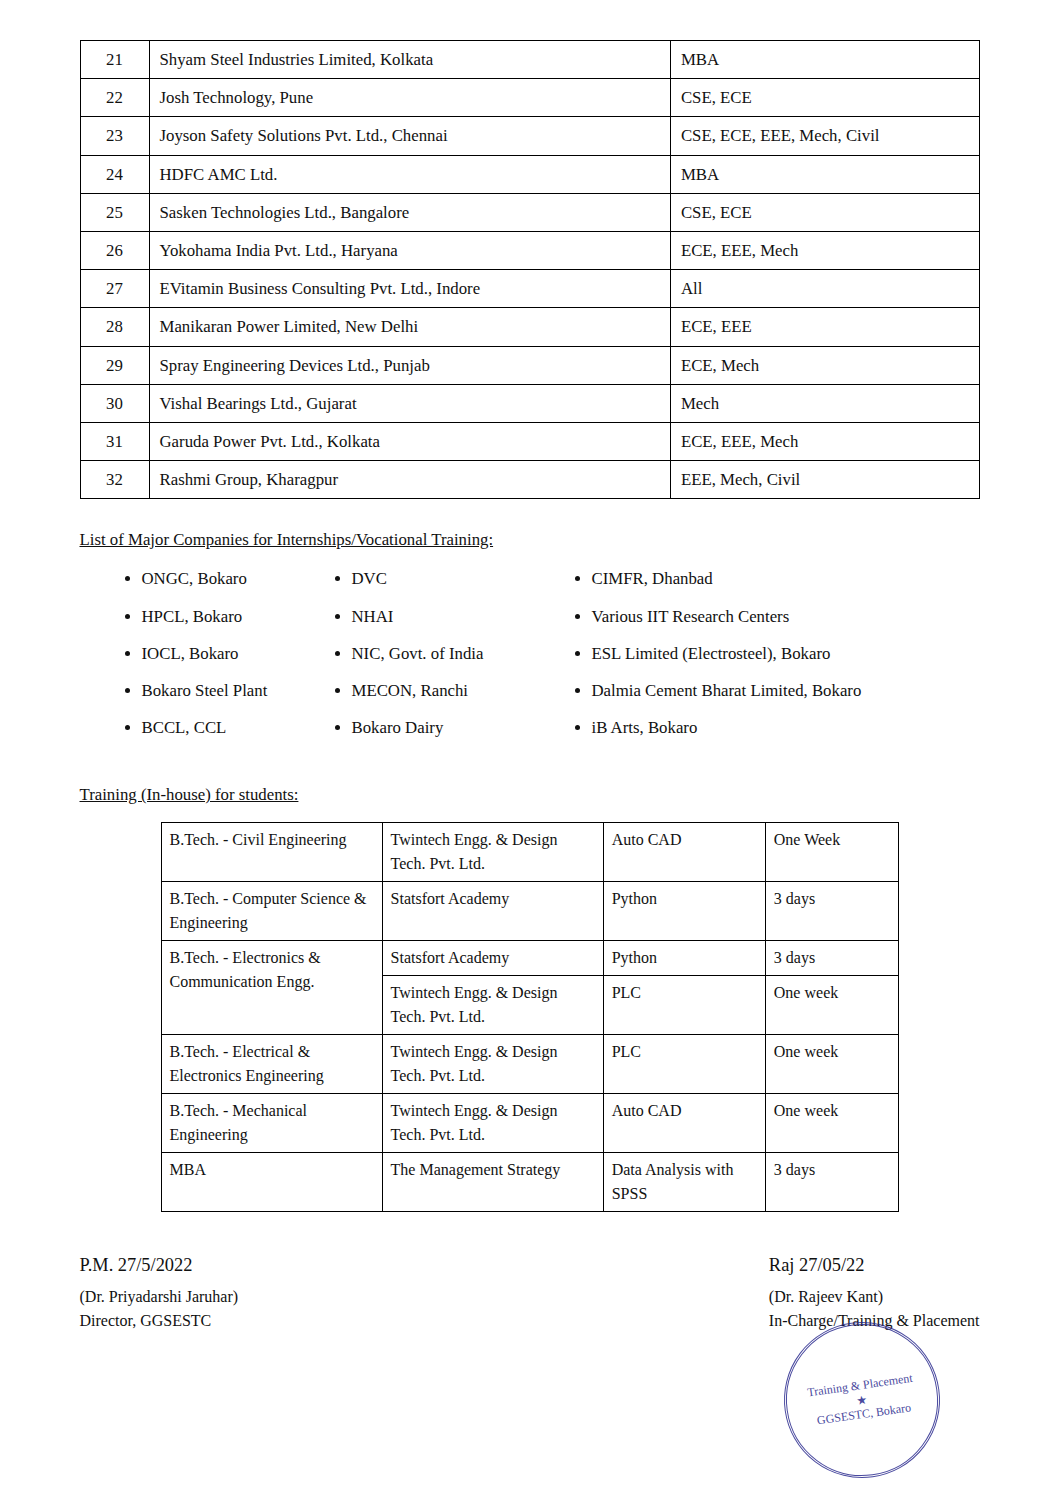| 21 | Shyam Steel Industries Limited, Kolkata | MBA |
| 22 | Josh Technology, Pune | CSE, ECE |
| 23 | Joyson Safety Solutions Pvt. Ltd., Chennai | CSE, ECE, EEE, Mech, Civil |
| 24 | HDFC AMC Ltd. | MBA |
| 25 | Sasken Technologies Ltd., Bangalore | CSE, ECE |
| 26 | Yokohama India Pvt. Ltd., Haryana | ECE, EEE, Mech |
| 27 | EVitamin Business Consulting Pvt. Ltd., Indore | All |
| 28 | Manikaran Power Limited, New Delhi | ECE, EEE |
| 29 | Spray Engineering Devices Ltd., Punjab | ECE, Mech |
| 30 | Vishal Bearings Ltd., Gujarat | Mech |
| 31 | Garuda Power Pvt. Ltd., Kolkata | ECE, EEE, Mech |
| 32 | Rashmi Group, Kharagpur | EEE, Mech, Civil |
List of Major Companies for Internships/Vocational Training:
ONGC, Bokaro
HPCL, Bokaro
IOCL, Bokaro
Bokaro Steel Plant
BCCL, CCL
DVC
NHAI
NIC, Govt. of India
MECON, Ranchi
Bokaro Dairy
CIMFR, Dhanbad
Various IIT Research Centers
ESL Limited (Electrosteel), Bokaro
Dalmia Cement Bharat Limited, Bokaro
iB Arts, Bokaro
Training (In-house) for students:
| B.Tech. - Civil Engineering | Twintech Engg. & Design Tech. Pvt. Ltd. | Auto CAD | One Week |
| B.Tech. - Computer Science & Engineering | Statsfort Academy | Python | 3 days |
| B.Tech. - Electronics & Communication Engg. | Statsfort Academy | Python | 3 days |
| Twintech Engg. & Design Tech. Pvt. Ltd. | PLC | One week |
| B.Tech. - Electrical & Electronics Engineering | Twintech Engg. & Design Tech. Pvt. Ltd. | PLC | One week |
| B.Tech. - Mechanical Engineering | Twintech Engg. & Design Tech. Pvt. Ltd. | Auto CAD | One week |
| MBA | The Management Strategy | Data Analysis with SPSS | 3 days |
P.M. 27/5/2022
(Dr. Priyadarshi Jaruhar)
Director, GGSESTC
Raj 27/05/22
(Dr. Rajeev Kant)
In-Charge/Training & Placement
Training & Placement
★
GGSESTC, Bokaro